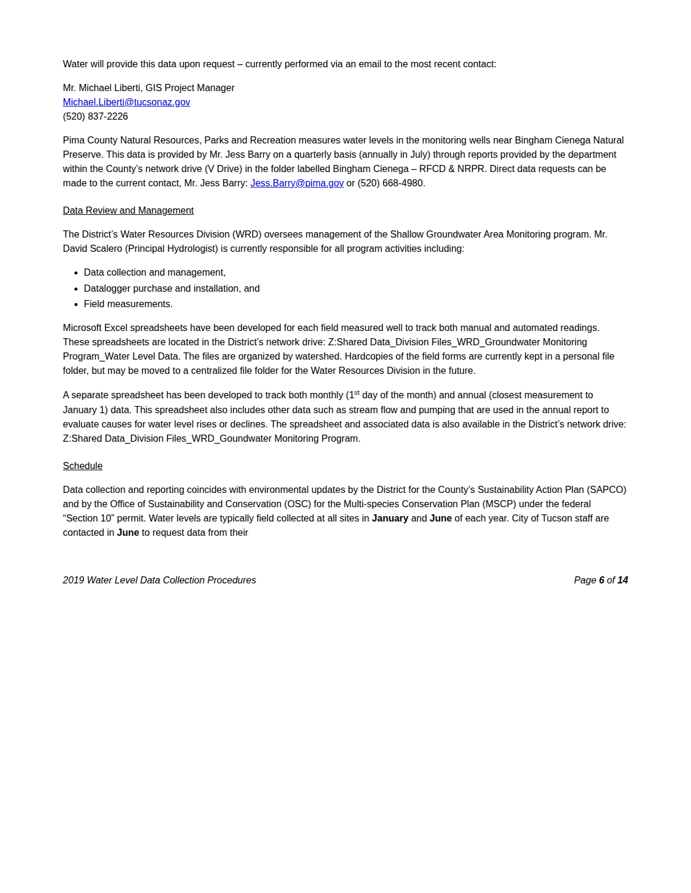Water will provide this data upon request – currently performed via an email to the most recent contact:
Mr. Michael Liberti, GIS Project Manager
Michael.Liberti@tucsonaz.gov
(520) 837-2226
Pima County Natural Resources, Parks and Recreation measures water levels in the monitoring wells near Bingham Cienega Natural Preserve. This data is provided by Mr. Jess Barry on a quarterly basis (annually in July) through reports provided by the department within the County’s network drive (V Drive) in the folder labelled Bingham Cienega – RFCD & NRPR. Direct data requests can be made to the current contact, Mr. Jess Barry: Jess.Barry@pima.gov or (520) 668-4980.
Data Review and Management
The District’s Water Resources Division (WRD) oversees management of the Shallow Groundwater Area Monitoring program. Mr. David Scalero (Principal Hydrologist) is currently responsible for all program activities including:
Data collection and management,
Datalogger purchase and installation, and
Field measurements.
Microsoft Excel spreadsheets have been developed for each field measured well to track both manual and automated readings. These spreadsheets are located in the District’s network drive: Z:Shared Data_Division Files_WRD_Groundwater Monitoring Program_Water Level Data. The files are organized by watershed. Hardcopies of the field forms are currently kept in a personal file folder, but may be moved to a centralized file folder for the Water Resources Division in the future.
A separate spreadsheet has been developed to track both monthly (1st day of the month) and annual (closest measurement to January 1) data. This spreadsheet also includes other data such as stream flow and pumping that are used in the annual report to evaluate causes for water level rises or declines. The spreadsheet and associated data is also available in the District’s network drive: Z:Shared Data_Division Files_WRD_Goundwater Monitoring Program.
Schedule
Data collection and reporting coincides with environmental updates by the District for the County’s Sustainability Action Plan (SAPCO) and by the Office of Sustainability and Conservation (OSC) for the Multi-species Conservation Plan (MSCP) under the federal “Section 10” permit. Water levels are typically field collected at all sites in January and June of each year. City of Tucson staff are contacted in June to request data from their
2019 Water Level Data Collection Procedures Page 6 of 14